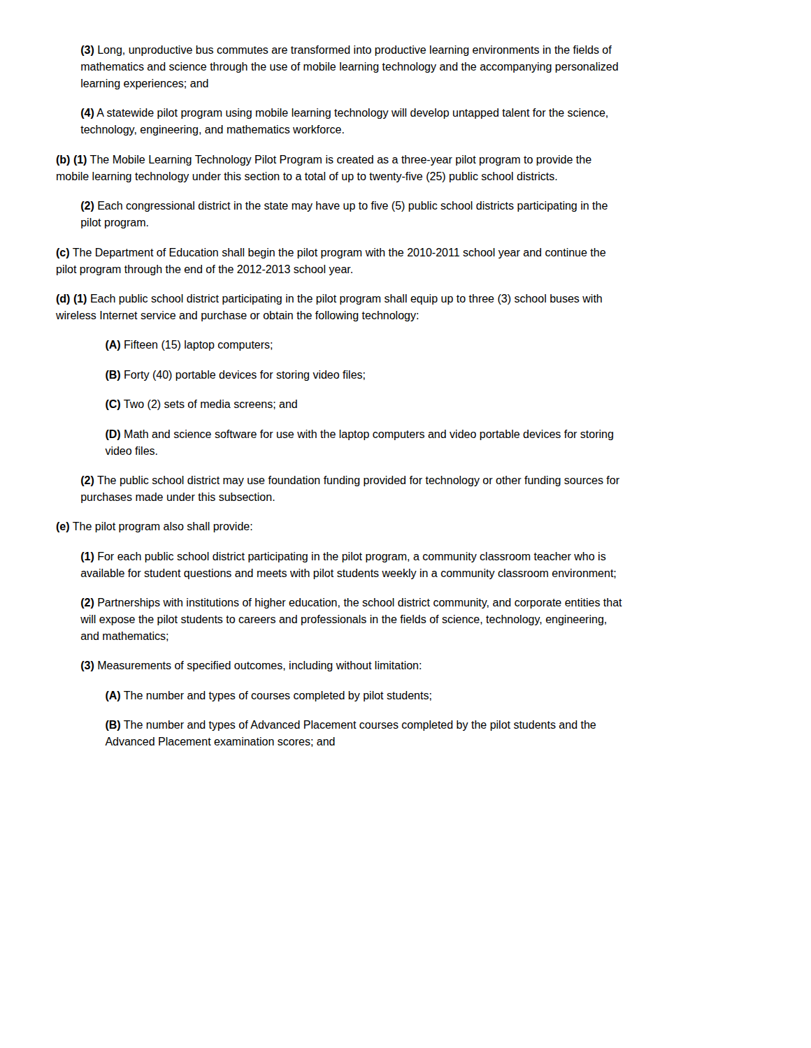(3) Long, unproductive bus commutes are transformed into productive learning environments in the fields of mathematics and science through the use of mobile learning technology and the accompanying personalized learning experiences; and
(4) A statewide pilot program using mobile learning technology will develop untapped talent for the science, technology, engineering, and mathematics workforce.
(b) (1) The Mobile Learning Technology Pilot Program is created as a three-year pilot program to provide the mobile learning technology under this section to a total of up to twenty-five (25) public school districts.
(2) Each congressional district in the state may have up to five (5) public school districts participating in the pilot program.
(c) The Department of Education shall begin the pilot program with the 2010-2011 school year and continue the pilot program through the end of the 2012-2013 school year.
(d) (1) Each public school district participating in the pilot program shall equip up to three (3) school buses with wireless Internet service and purchase or obtain the following technology:
(A) Fifteen (15) laptop computers;
(B) Forty (40) portable devices for storing video files;
(C) Two (2) sets of media screens; and
(D) Math and science software for use with the laptop computers and video portable devices for storing video files.
(2) The public school district may use foundation funding provided for technology or other funding sources for purchases made under this subsection.
(e) The pilot program also shall provide:
(1) For each public school district participating in the pilot program, a community classroom teacher who is available for student questions and meets with pilot students weekly in a community classroom environment;
(2) Partnerships with institutions of higher education, the school district community, and corporate entities that will expose the pilot students to careers and professionals in the fields of science, technology, engineering, and mathematics;
(3) Measurements of specified outcomes, including without limitation:
(A) The number and types of courses completed by pilot students;
(B) The number and types of Advanced Placement courses completed by the pilot students and the Advanced Placement examination scores; and